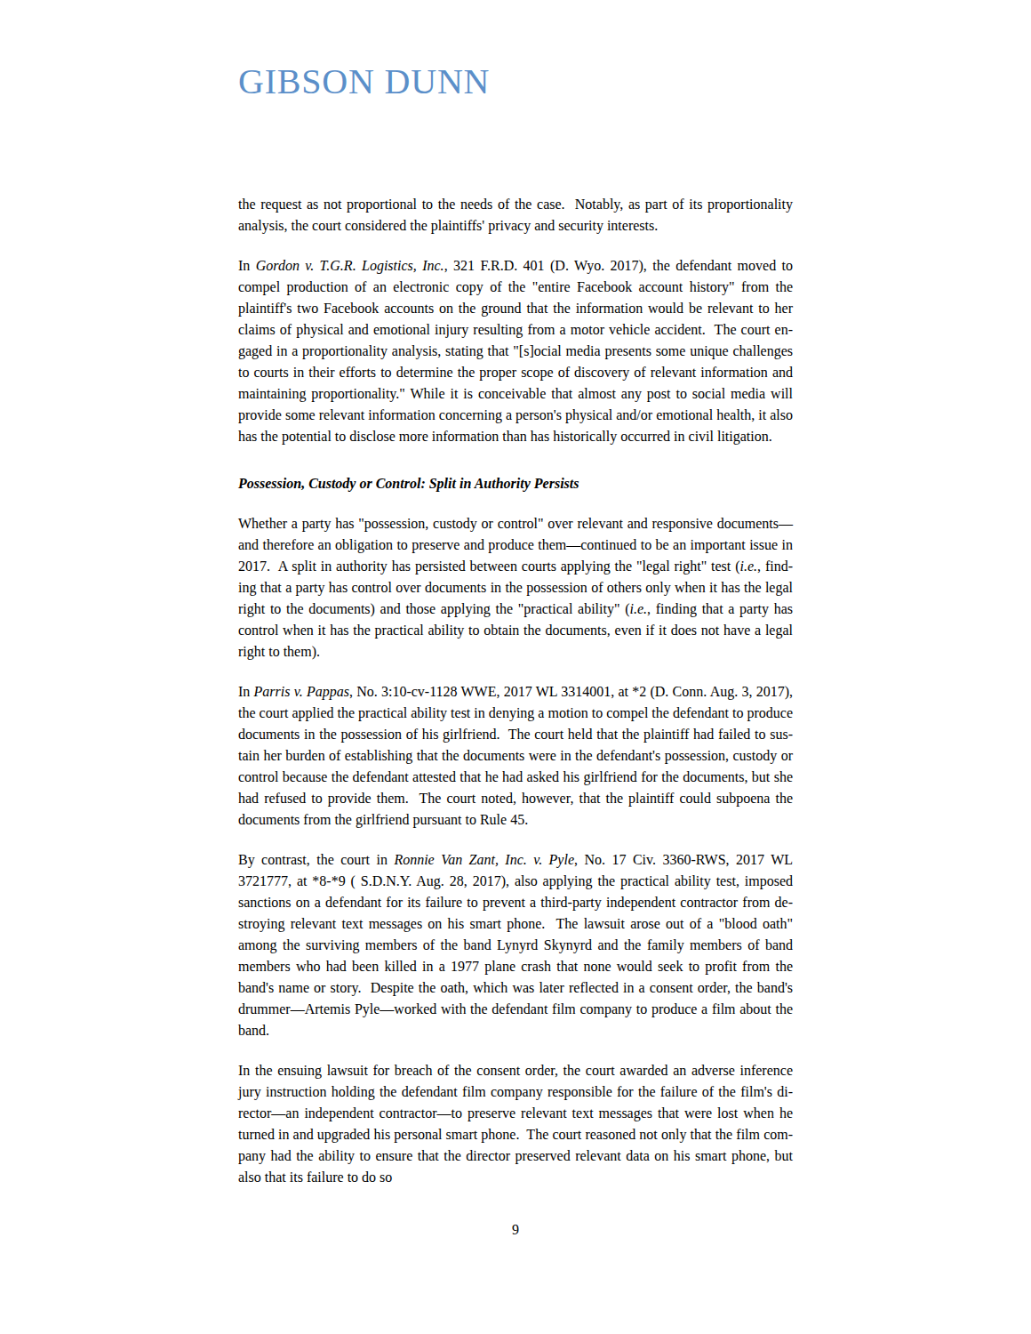GIBSON DUNN
the request as not proportional to the needs of the case. Notably, as part of its proportionality analysis, the court considered the plaintiffs' privacy and security interests.
In Gordon v. T.G.R. Logistics, Inc., 321 F.R.D. 401 (D. Wyo. 2017), the defendant moved to compel production of an electronic copy of the "entire Facebook account history" from the plaintiff's two Facebook accounts on the ground that the information would be relevant to her claims of physical and emotional injury resulting from a motor vehicle accident. The court engaged in a proportionality analysis, stating that "[s]ocial media presents some unique challenges to courts in their efforts to determine the proper scope of discovery of relevant information and maintaining proportionality." While it is conceivable that almost any post to social media will provide some relevant information concerning a person's physical and/or emotional health, it also has the potential to disclose more information than has historically occurred in civil litigation.
Possession, Custody or Control: Split in Authority Persists
Whether a party has "possession, custody or control" over relevant and responsive documents—and therefore an obligation to preserve and produce them—continued to be an important issue in 2017. A split in authority has persisted between courts applying the "legal right" test (i.e., finding that a party has control over documents in the possession of others only when it has the legal right to the documents) and those applying the "practical ability" (i.e., finding that a party has control when it has the practical ability to obtain the documents, even if it does not have a legal right to them).
In Parris v. Pappas, No. 3:10-cv-1128 WWE, 2017 WL 3314001, at *2 (D. Conn. Aug. 3, 2017), the court applied the practical ability test in denying a motion to compel the defendant to produce documents in the possession of his girlfriend. The court held that the plaintiff had failed to sustain her burden of establishing that the documents were in the defendant's possession, custody or control because the defendant attested that he had asked his girlfriend for the documents, but she had refused to provide them. The court noted, however, that the plaintiff could subpoena the documents from the girlfriend pursuant to Rule 45.
By contrast, the court in Ronnie Van Zant, Inc. v. Pyle, No. 17 Civ. 3360-RWS, 2017 WL 3721777, at *8-*9 ( S.D.N.Y. Aug. 28, 2017), also applying the practical ability test, imposed sanctions on a defendant for its failure to prevent a third-party independent contractor from destroying relevant text messages on his smart phone. The lawsuit arose out of a "blood oath" among the surviving members of the band Lynyrd Skynyrd and the family members of band members who had been killed in a 1977 plane crash that none would seek to profit from the band's name or story. Despite the oath, which was later reflected in a consent order, the band's drummer—Artemis Pyle—worked with the defendant film company to produce a film about the band.
In the ensuing lawsuit for breach of the consent order, the court awarded an adverse inference jury instruction holding the defendant film company responsible for the failure of the film's director—an independent contractor—to preserve relevant text messages that were lost when he turned in and upgraded his personal smart phone. The court reasoned not only that the film company had the ability to ensure that the director preserved relevant data on his smart phone, but also that its failure to do so
9